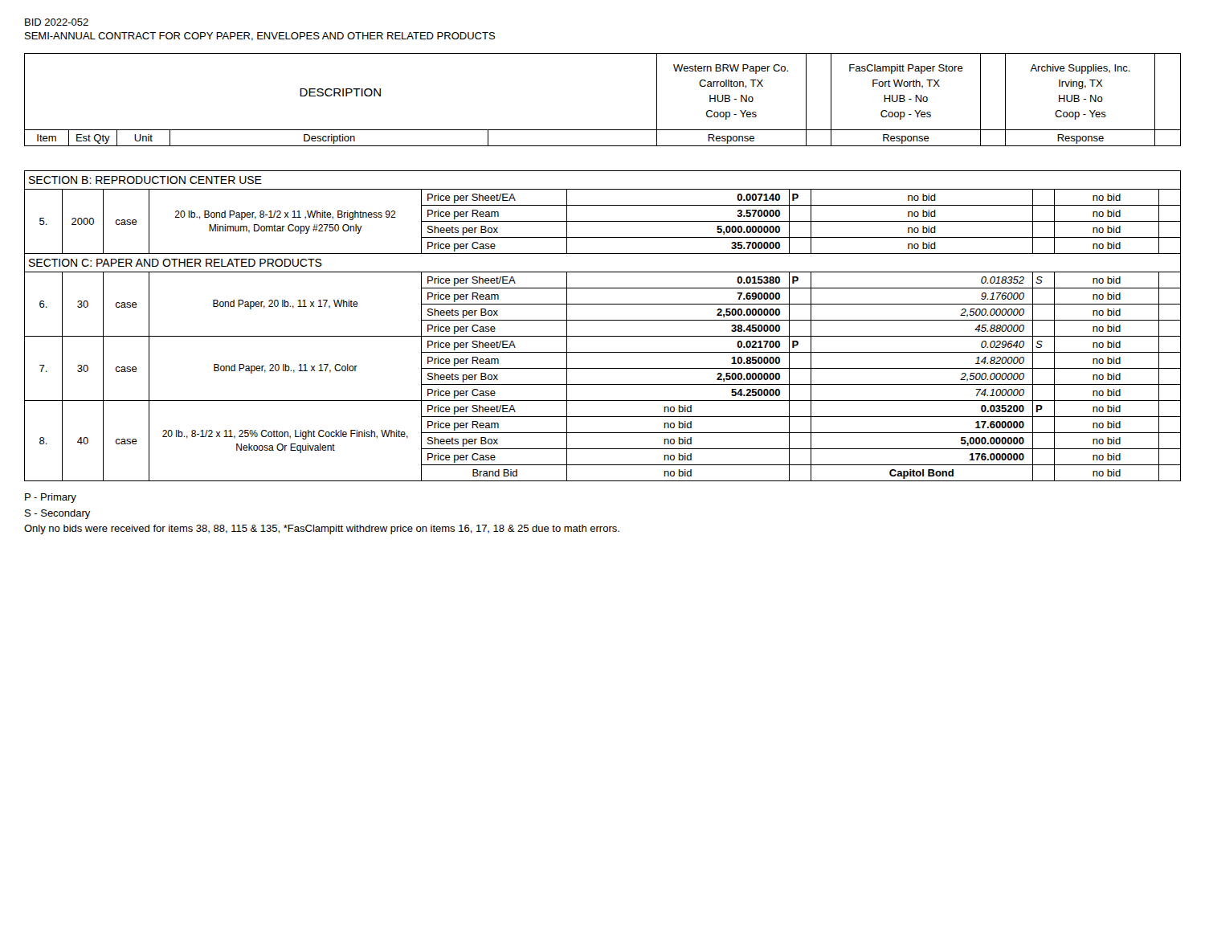BID 2022-052
SEMI-ANNUAL CONTRACT FOR COPY PAPER, ENVELOPES AND OTHER RELATED PRODUCTS
| DESCRIPTION | Western BRW Paper Co. Carrollton, TX HUB - No Coop - Yes | | FasClampitt Paper Store Fort Worth, TX HUB - No Coop - Yes | | Archive Supplies, Inc. Irving, TX HUB - No Coop - Yes | |
| Item | Est Qty | Unit | Description | | Response | | Response | | Response | |
| SECTION B: REPRODUCTION CENTER USE |
| 5. | 2000 | case | 20 lb., Bond Paper, 8-1/2 x 11 ,White, Brightness 92 Minimum, Domtar Copy #2750 Only | Price per Sheet/EA | 0.007140 | P | no bid | | no bid | |
| Price per Ream | 3.570000 | | no bid | | no bid | |
| Sheets per Box | 5,000.000000 | | no bid | | no bid | |
| Price per Case | 35.700000 | | no bid | | no bid | |
| SECTION C: PAPER AND OTHER RELATED PRODUCTS |
| 6. | 30 | case | Bond Paper, 20 lb., 11 x 17, White | Price per Sheet/EA | 0.015380 | P | 0.018352 | S | no bid | |
| Price per Ream | 7.690000 | | 9.176000 | | no bid | |
| Sheets per Box | 2,500.000000 | | 2,500.000000 | | no bid | |
| Price per Case | 38.450000 | | 45.880000 | | no bid | |
| 7. | 30 | case | Bond Paper, 20 lb., 11 x 17, Color | Price per Sheet/EA | 0.021700 | P | 0.029640 | S | no bid | |
| Price per Ream | 10.850000 | | 14.820000 | | no bid | |
| Sheets per Box | 2,500.000000 | | 2,500.000000 | | no bid | |
| Price per Case | 54.250000 | | 74.100000 | | no bid | |
| 8. | 40 | case | 20 lb., 8-1/2 x 11, 25% Cotton, Light Cockle Finish, White, Nekoosa Or Equivalent | Price per Sheet/EA | no bid | | 0.035200 | P | no bid | |
| Price per Ream | no bid | | 17.600000 | | no bid | |
| Sheets per Box | no bid | | 5,000.000000 | | no bid | |
| Price per Case | no bid | | 176.000000 | | no bid | |
| Brand Bid | no bid | | Capitol Bond | | no bid | |
P - Primary
S - Secondary
Only no bids were received for items 38, 88, 115 & 135, *FasClampitt withdrew price on items 16, 17, 18 & 25 due to math errors.